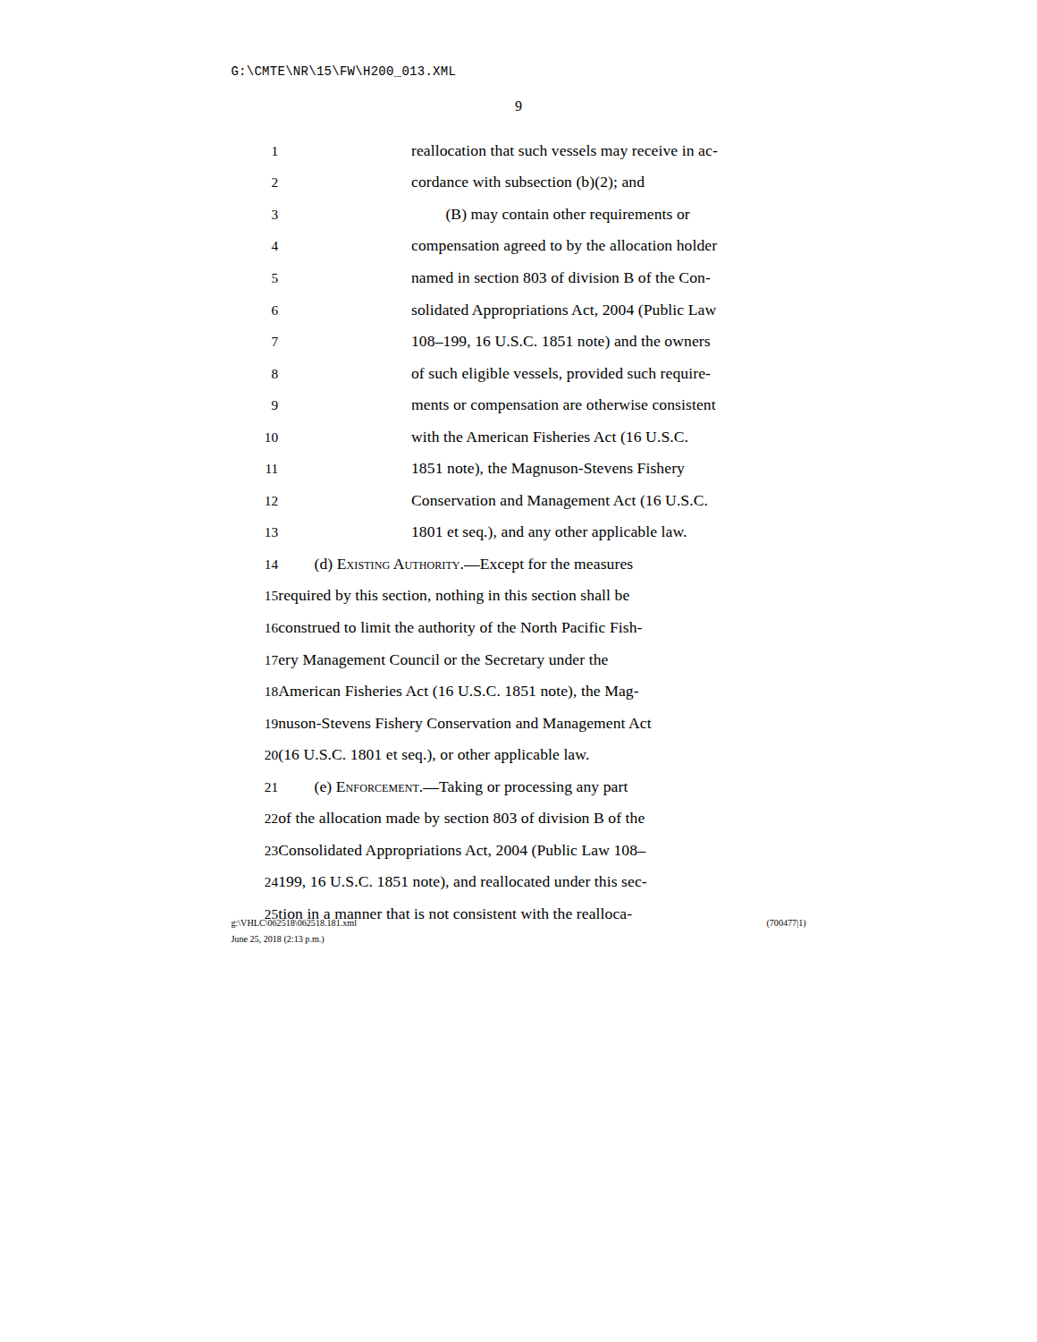G:\CMTE\NR\15\FW\H200_013.XML
9
| 1 | reallocation that such vessels may receive in ac- |
| 2 | cordance with subsection (b)(2); and |
| 3 | (B) may contain other requirements or |
| 4 | compensation agreed to by the allocation holder |
| 5 | named in section 803 of division B of the Con- |
| 6 | solidated Appropriations Act, 2004 (Public Law |
| 7 | 108–199, 16 U.S.C. 1851 note) and the owners |
| 8 | of such eligible vessels, provided such require- |
| 9 | ments or compensation are otherwise consistent |
| 10 | with the American Fisheries Act (16 U.S.C. |
| 11 | 1851 note), the Magnuson-Stevens Fishery |
| 12 | Conservation and Management Act (16 U.S.C. |
| 13 | 1801 et seq.), and any other applicable law. |
| 14 | (d) Existing Authority. —Except for the measures |
| 15 | required by this section, nothing in this section shall be |
| 16 | construed to limit the authority of the North Pacific Fish- |
| 17 | ery Management Council or the Secretary under the |
| 18 | American Fisheries Act (16 U.S.C. 1851 note), the Mag- |
| 19 | nuson-Stevens Fishery Conservation and Management Act |
| 20 | (16 U.S.C. 1801 et seq.), or other applicable law. |
| 21 | (e) Enforcement. —Taking or processing any part |
| 22 | of the allocation made by section 803 of division B of the |
| 23 | Consolidated Appropriations Act, 2004 (Public Law 108– |
| 24 | 199, 16 U.S.C. 1851 note), and reallocated under this sec- |
| 25 | tion in a manner that is not consistent with the realloca- |
g:\VHLC\062518\062518.181.xml
(700477|1)
June 25, 2018 (2:13 p.m.)